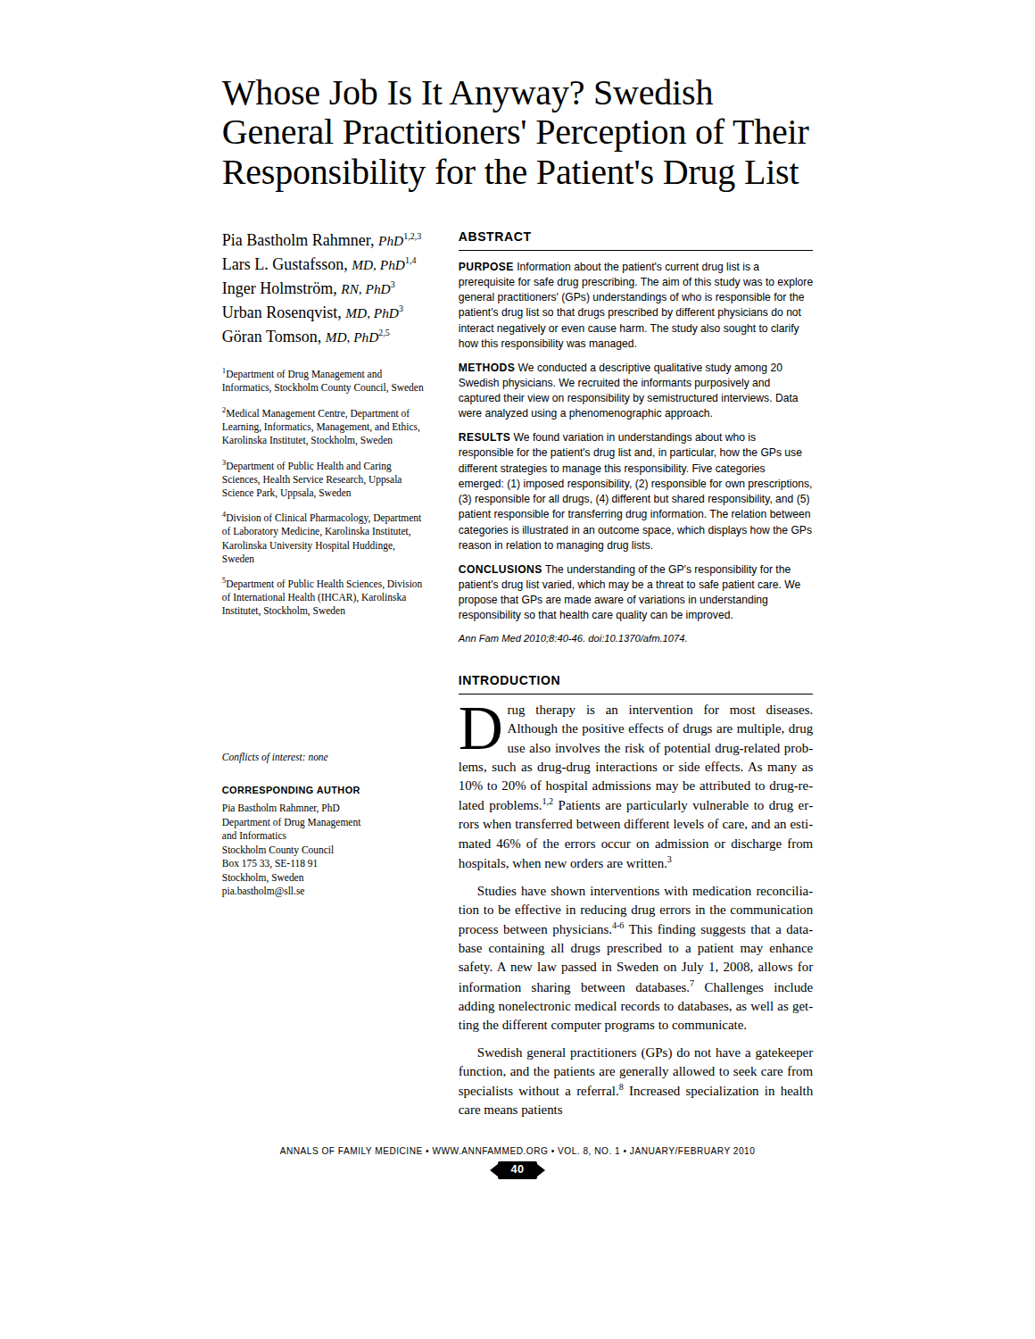Whose Job Is It Anyway? Swedish General Practitioners' Perception of Their Responsibility for the Patient's Drug List
Pia Bastholm Rahmner, PhD1,2,3
Lars L. Gustafsson, MD, PhD1,4
Inger Holmström, RN, PhD3
Urban Rosenqvist, MD, PhD3
Göran Tomson, MD, PhD2,5
1Department of Drug Management and Informatics, Stockholm County Council, Sweden
2Medical Management Centre, Department of Learning, Informatics, Management, and Ethics, Karolinska Institutet, Stockholm, Sweden
3Department of Public Health and Caring Sciences, Health Service Research, Uppsala Science Park, Uppsala, Sweden
4Division of Clinical Pharmacology, Department of Laboratory Medicine, Karolinska Institutet, Karolinska University Hospital Huddinge, Sweden
5Department of Public Health Sciences, Division of International Health (IHCAR), Karolinska Institutet, Stockholm, Sweden
Conflicts of interest: none
CORRESPONDING AUTHOR
Pia Bastholm Rahmner, PhD
Department of Drug Management
and Informatics
Stockholm County Council
Box 175 33, SE-118 91
Stockholm, Sweden
pia.bastholm@sll.se
ABSTRACT
PURPOSE Information about the patient's current drug list is a prerequisite for safe drug prescribing. The aim of this study was to explore general practitioners' (GPs) understandings of who is responsible for the patient's drug list so that drugs prescribed by different physicians do not interact negatively or even cause harm. The study also sought to clarify how this responsibility was managed.
METHODS We conducted a descriptive qualitative study among 20 Swedish physicians. We recruited the informants purposively and captured their view on responsibility by semistructured interviews. Data were analyzed using a phenomenographic approach.
RESULTS We found variation in understandings about who is responsible for the patient's drug list and, in particular, how the GPs use different strategies to manage this responsibility. Five categories emerged: (1) imposed responsibility, (2) responsible for own prescriptions, (3) responsible for all drugs, (4) different but shared responsibility, and (5) patient responsible for transferring drug information. The relation between categories is illustrated in an outcome space, which displays how the GPs reason in relation to managing drug lists.
CONCLUSIONS The understanding of the GP's responsibility for the patient's drug list varied, which may be a threat to safe patient care. We propose that GPs are made aware of variations in understanding responsibility so that health care quality can be improved.
Ann Fam Med 2010;8:40-46. doi:10.1370/afm.1074.
INTRODUCTION
Drug therapy is an intervention for most diseases. Although the positive effects of drugs are multiple, drug use also involves the risk of potential drug-related problems, such as drug-drug interactions or side effects. As many as 10% to 20% of hospital admissions may be attributed to drug-related problems.1,2 Patients are particularly vulnerable to drug errors when transferred between different levels of care, and an estimated 46% of the errors occur on admission or discharge from hospitals, when new orders are written.3
Studies have shown interventions with medication reconciliation to be effective in reducing drug errors in the communication process between physicians.4-6 This finding suggests that a database containing all drugs prescribed to a patient may enhance safety. A new law passed in Sweden on July 1, 2008, allows for information sharing between databases.7 Challenges include adding nonelectronic medical records to databases, as well as getting the different computer programs to communicate.
Swedish general practitioners (GPs) do not have a gatekeeper function, and the patients are generally allowed to seek care from specialists without a referral.8 Increased specialization in health care means patients
ANNALS OF FAMILY MEDICINE • WWW.ANNFAMMED.ORG • VOL. 8, NO. 1 • JANUARY/FEBRUARY 2010
40